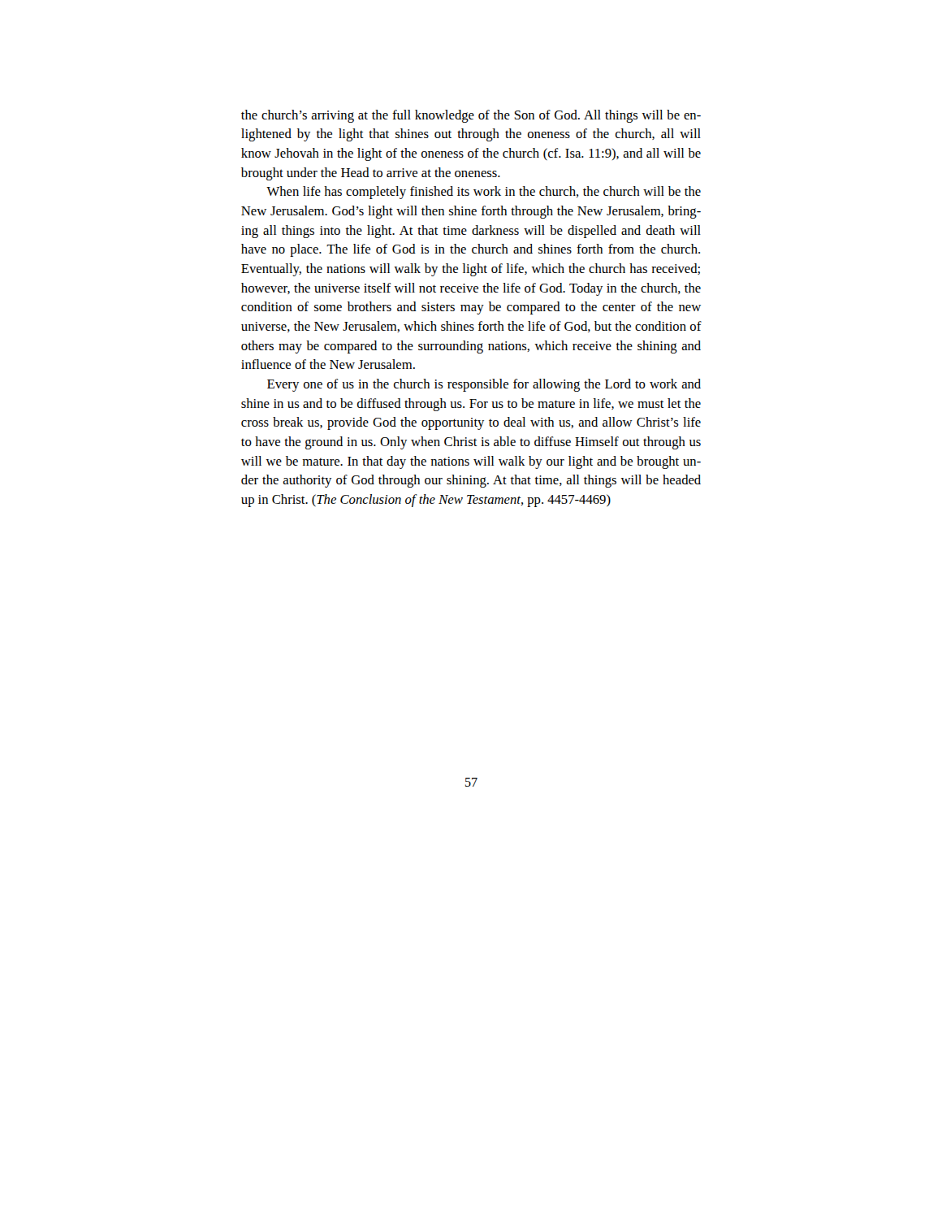the church’s arriving at the full knowledge of the Son of God. All things will be enlightened by the light that shines out through the oneness of the church, all will know Jehovah in the light of the oneness of the church (cf. Isa. 11:9), and all will be brought under the Head to arrive at the oneness.
When life has completely finished its work in the church, the church will be the New Jerusalem. God’s light will then shine forth through the New Jerusalem, bringing all things into the light. At that time darkness will be dispelled and death will have no place. The life of God is in the church and shines forth from the church. Eventually, the nations will walk by the light of life, which the church has received; however, the universe itself will not receive the life of God. Today in the church, the condition of some brothers and sisters may be compared to the center of the new universe, the New Jerusalem, which shines forth the life of God, but the condition of others may be compared to the surrounding nations, which receive the shining and influence of the New Jerusalem.
Every one of us in the church is responsible for allowing the Lord to work and shine in us and to be diffused through us. For us to be mature in life, we must let the cross break us, provide God the opportunity to deal with us, and allow Christ’s life to have the ground in us. Only when Christ is able to diffuse Himself out through us will we be mature. In that day the nations will walk by our light and be brought under the authority of God through our shining. At that time, all things will be headed up in Christ. (The Conclusion of the New Testament, pp. 4457-4469)
57